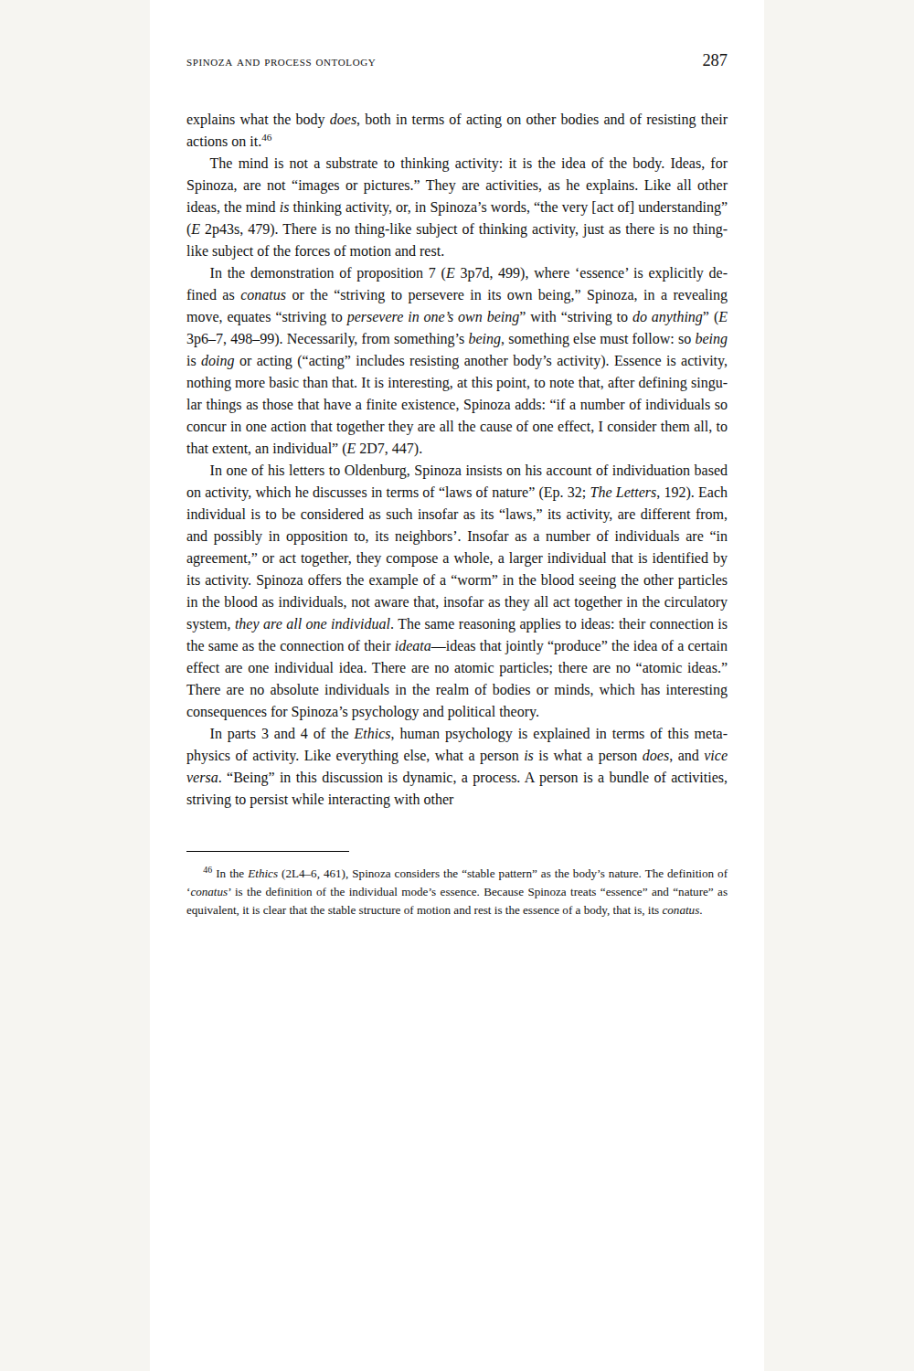Spinoza and Process Ontology 287
explains what the body does, both in terms of acting on other bodies and of resisting their actions on it.46
The mind is not a substrate to thinking activity: it is the idea of the body. Ideas, for Spinoza, are not “images or pictures.” They are activities, as he explains. Like all other ideas, the mind is thinking activity, or, in Spinoza’s words, “the very [act of] understanding” (E 2p43s, 479). There is no thing-like subject of thinking activity, just as there is no thing-like subject of the forces of motion and rest.
In the demonstration of proposition 7 (E 3p7d, 499), where ‘essence’ is explicitly defined as conatus or the “striving to persevere in its own being,” Spinoza, in a revealing move, equates “striving to persevere in one’s own being” with “striving to do anything” (E 3p6–7, 498–99). Necessarily, from something’s being, something else must follow: so being is doing or acting (“acting” includes resisting another body’s activity). Essence is activity, nothing more basic than that. It is interesting, at this point, to note that, after defining singular things as those that have a finite existence, Spinoza adds: “if a number of individuals so concur in one action that together they are all the cause of one effect, I consider them all, to that extent, an individual” (E 2D7, 447).
In one of his letters to Oldenburg, Spinoza insists on his account of individuation based on activity, which he discusses in terms of “laws of nature” (Ep. 32; The Letters, 192). Each individual is to be considered as such insofar as its “laws,” its activity, are different from, and possibly in opposition to, its neighbors’. Insofar as a number of individuals are “in agreement,” or act together, they compose a whole, a larger individual that is identified by its activity. Spinoza offers the example of a “worm” in the blood seeing the other particles in the blood as individuals, not aware that, insofar as they all act together in the circulatory system, they are all one individual. The same reasoning applies to ideas: their connection is the same as the connection of their ideata—ideas that jointly “produce” the idea of a certain effect are one individual idea. There are no atomic particles; there are no “atomic ideas.” There are no absolute individuals in the realm of bodies or minds, which has interesting consequences for Spinoza’s psychology and political theory.
In parts 3 and 4 of the Ethics, human psychology is explained in terms of this metaphysics of activity. Like everything else, what a person is is what a person does, and vice versa. “Being” in this discussion is dynamic, a process. A person is a bundle of activities, striving to persist while interacting with other
46 In the Ethics (2L4–6, 461), Spinoza considers the “stable pattern” as the body’s nature. The definition of ‘conatus’ is the definition of the individual mode’s essence. Because Spinoza treats “essence” and “nature” as equivalent, it is clear that the stable structure of motion and rest is the essence of a body, that is, its conatus.